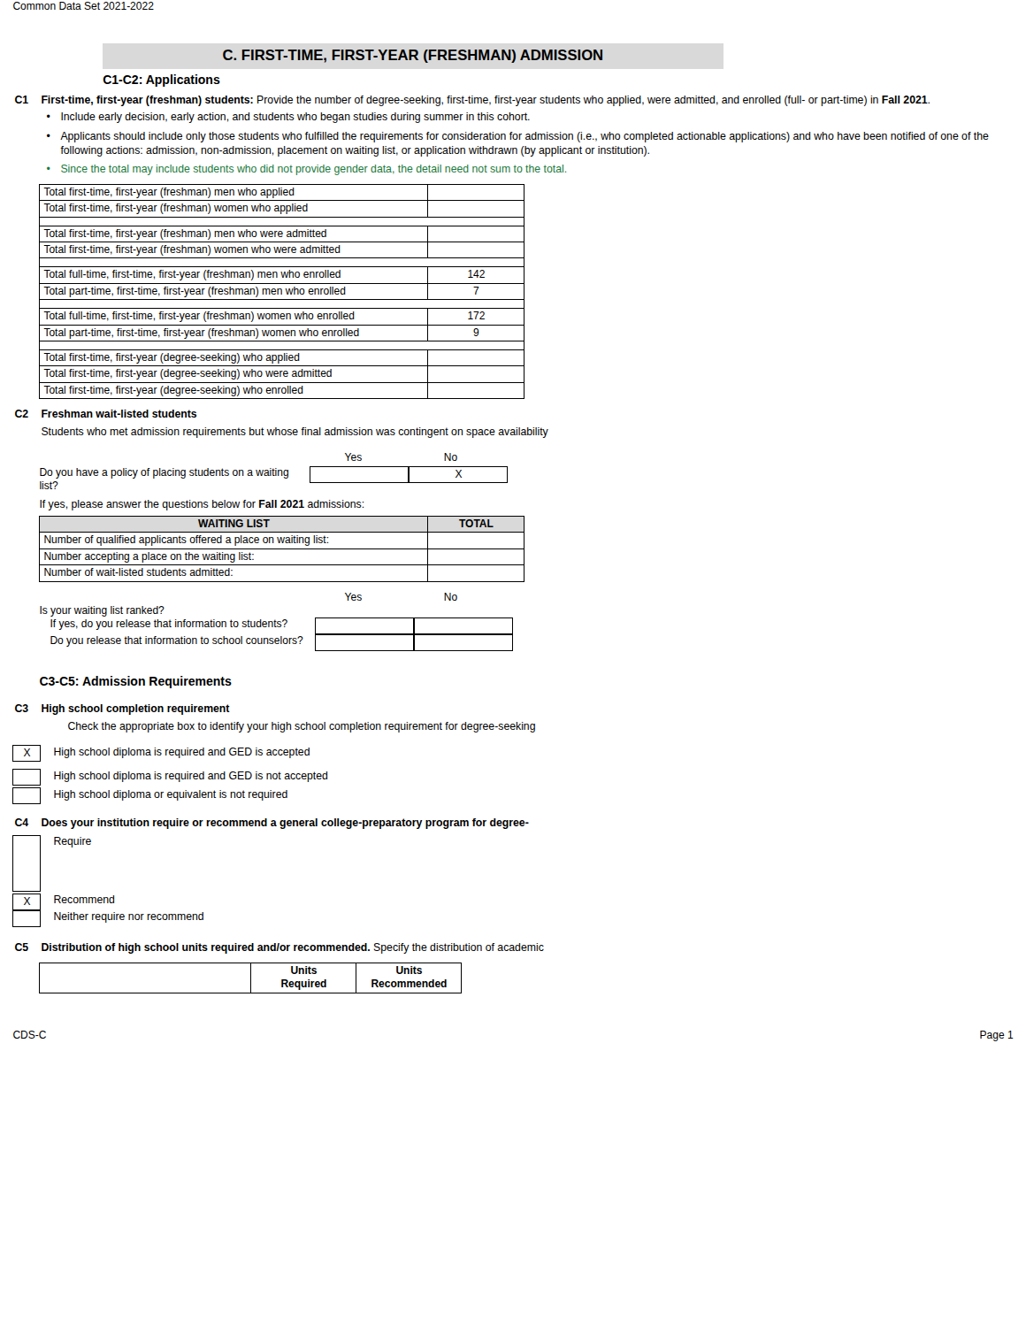Common Data Set 2021-2022
C. FIRST-TIME, FIRST-YEAR (FRESHMAN) ADMISSION
C1-C2: Applications
C1
First-time, first-year (freshman) students: Provide the number of degree-seeking, first-time, first-year students who applied, were admitted, and enrolled (full- or part-time) in Fall 2021.
Include early decision, early action, and students who began studies during summer in this cohort.
Applicants should include only those students who fulfilled the requirements for consideration for admission (i.e., who completed actionable applications) and who have been notified of one of the following actions: admission, non-admission, placement on waiting list, or application withdrawn (by applicant or institution).
Since the total may include students who did not provide gender data, the detail need not sum to the total.
| Total first-time, first-year (freshman) men who applied | |
| Total first-time, first-year (freshman) women who applied | |
| Total first-time, first-year (freshman) men who were admitted | |
| Total first-time, first-year (freshman) women who were admitted | |
| Total full-time, first-time, first-year (freshman) men who enrolled | 142 |
| Total part-time, first-time, first-year (freshman) men who enrolled | 7 |
| Total full-time, first-time, first-year (freshman) women who enrolled | 172 |
| Total part-time, first-time, first-year (freshman) women who enrolled | 9 |
| Total first-time, first-year (degree-seeking) who applied | |
| Total first-time, first-year (degree-seeking) who were admitted | |
| Total first-time, first-year (degree-seeking) who enrolled | |
C2
Freshman wait-listed students
Students who met admission requirements but whose final admission was contingent on space availability
Yes No
Do you have a policy of placing students on a waiting list?
X
If yes, please answer the questions below for Fall 2021 admissions:
| WAITING LIST | TOTAL |
| --- | --- |
| Number of qualified applicants offered a place on waiting list: | |
| Number accepting a place on the waiting list: | |
| Number of wait-listed students admitted: | |
Yes No
Is your waiting list ranked?
If yes, do you release that information to students?
Do you release that information to school counselors?
C3-C5: Admission Requirements
C3
High school completion requirement
Check the appropriate box to identify your high school completion requirement for degree-seeking
X High school diploma is required and GED is accepted
High school diploma is required and GED is not accepted
High school diploma or equivalent is not required
C4
Does your institution require or recommend a general college-preparatory program for degree-
Require
X Recommend
Neither require nor recommend
C5
Distribution of high school units required and/or recommended. Specify the distribution of academic
| | Units Required | Units Recommended |
CDS-C
Page 1